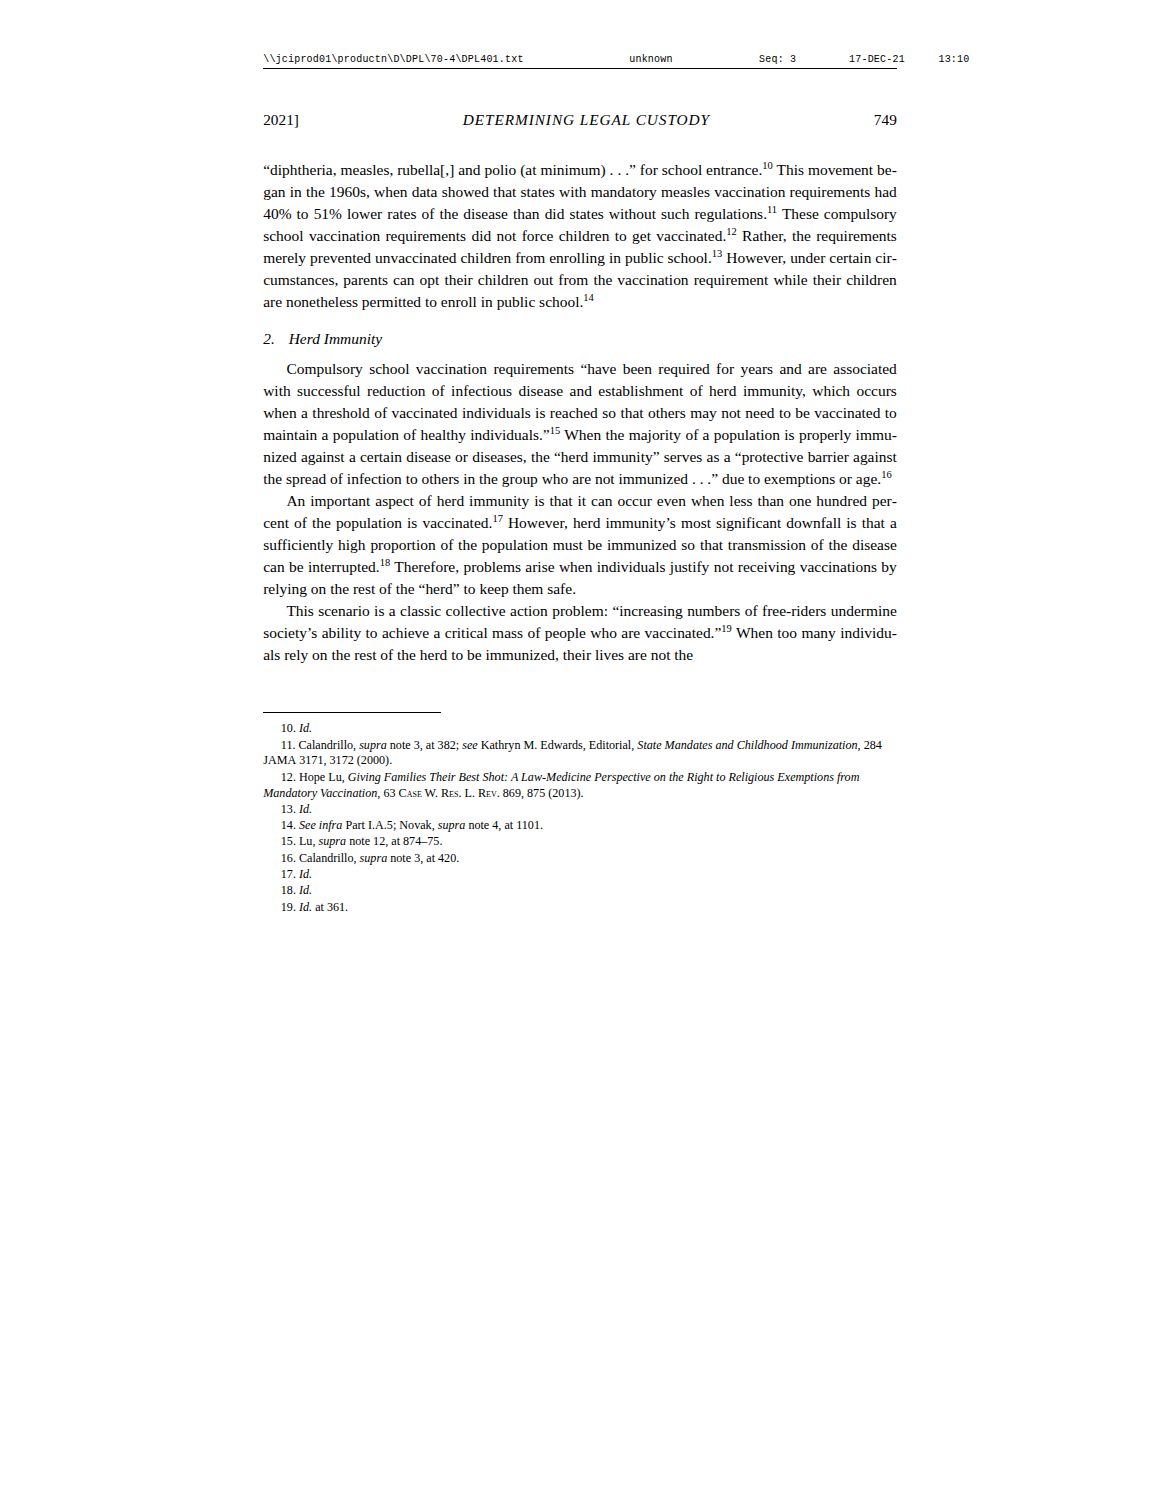\\jciprod01\productn\D\DPL\70-4\DPL401.txt unknown Seq: 3 17-DEC-21 13:10
2021] Determining Legal Custody 749
“diphtheria, measles, rubella[,] and polio (at minimum) . . .” for school entrance.10 This movement began in the 1960s, when data showed that states with mandatory measles vaccination requirements had 40% to 51% lower rates of the disease than did states without such regulations.11 These compulsory school vaccination requirements did not force children to get vaccinated.12 Rather, the requirements merely prevented unvaccinated children from enrolling in public school.13 However, under certain circumstances, parents can opt their children out from the vaccination requirement while their children are nonetheless permitted to enroll in public school.14
2. Herd Immunity
Compulsory school vaccination requirements “have been required for years and are associated with successful reduction of infectious disease and establishment of herd immunity, which occurs when a threshold of vaccinated individuals is reached so that others may not need to be vaccinated to maintain a population of healthy individuals.”15 When the majority of a population is properly immunized against a certain disease or diseases, the “herd immunity” serves as a “protective barrier against the spread of infection to others in the group who are not immunized . . .” due to exemptions or age.16
An important aspect of herd immunity is that it can occur even when less than one hundred percent of the population is vaccinated.17 However, herd immunity’s most significant downfall is that a sufficiently high proportion of the population must be immunized so that transmission of the disease can be interrupted.18 Therefore, problems arise when individuals justify not receiving vaccinations by relying on the rest of the “herd” to keep them safe.
This scenario is a classic collective action problem: “increasing numbers of free-riders undermine society’s ability to achieve a critical mass of people who are vaccinated.”19 When too many individuals rely on the rest of the herd to be immunized, their lives are not the
10. Id.
11. Calandrillo, supra note 3, at 382; see Kathryn M. Edwards, Editorial, State Mandates and Childhood Immunization, 284 JAMA 3171, 3172 (2000).
12. Hope Lu, Giving Families Their Best Shot: A Law-Medicine Perspective on the Right to Religious Exemptions from Mandatory Vaccination, 63 Case W. Res. L. Rev. 869, 875 (2013).
13. Id.
14. See infra Part I.A.5; Novak, supra note 4, at 1101.
15. Lu, supra note 12, at 874–75.
16. Calandrillo, supra note 3, at 420.
17. Id.
18. Id.
19. Id. at 361.